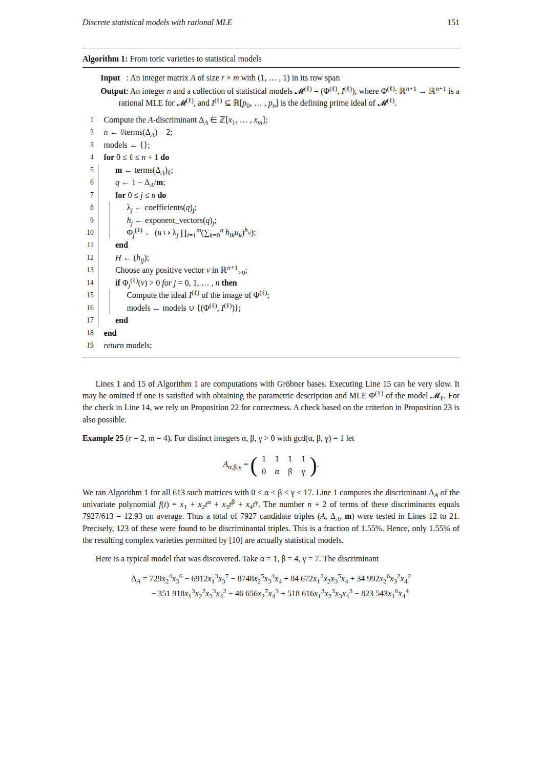Discrete statistical models with rational MLE 151
Algorithm 1: From toric varieties to statistical models
Input : An integer matrix A of size r × m with (1, … , 1) in its row span
Output: An integer n and a collection of statistical models 𝓜(ℓ) = (Φ(ℓ), I(ℓ)), where Φ(ℓ): ℝn+1 → ℝn+1 is a rational MLE for 𝓜(ℓ), and I(ℓ) ⊆ ℝ[p0, … , pn] is the defining prime ideal of 𝓜(ℓ).
Compute the A-discriminant ΔA ∈ ℤ[x1, … , xm];
n ← #terms(ΔA) − 2;
models ← {};
for 0 ≤ ℓ ≤ n + 1 do
m ← terms(ΔA)ℓ;
q ← 1 − ΔA/m;
for 0 ≤ j ≤ n do
λj ← coefficients(q)j;
hj ← exponent_vectors(q)j;
Φj(ℓ) ← (u ↦ λj ∏i=1m(∑k=0n hikuk)hij);
end
H ← (hij);
Choose any positive vector v in ℝn+1>0;
if Φj(ℓ)(v) > 0 for j = 0, 1, … , n then
Compute the ideal I(ℓ) of the image of Φ(ℓ);
models ← models ∪ {(Φ(ℓ), I(ℓ))};
end
end
return models;
Lines 1 and 15 of Algorithm 1 are computations with Gröbner bases. Executing Line 15 can be very slow. It may be omitted if one is satisfied with obtaining the parametric description and MLE Φ(ℓ) of the model 𝓜ℓ. For the check in Line 14, we rely on Proposition 22 for correctness. A check based on the criterion in Proposition 23 is also possible.
Example 25 (r = 2, m = 4). For distinct integers α, β, γ > 0 with gcd(α, β, γ) = 1 let
Aα,β,γ = 1111 0 αβγ .
We ran Algorithm 1 for all 613 such matrices with 0 < α < β < γ ≤ 17. Line 1 computes the discriminant ΔA of the univariate polynomial f(t) = x1 + x2tα + x3tβ + x4tγ. The number n + 2 of terms of these discriminants equals 7927/613 = 12.93 on average. Thus a total of 7927 candidate triples (A, ΔA, m) were tested in Lines 12 to 21. Precisely, 123 of these were found to be discriminantal triples. This is a fraction of 1.55%. Hence, only 1.55% of the resulting complex varieties permitted by [10] are actually statistical models.
Here is a typical model that was discovered. Take α = 1, β = 4, γ = 7. The discriminant
ΔA = 729x24x36 − 6912x13x37 − 8748x25x34x4 + 84 672x13x2x35x4 + 34 992x26x32x42 − 351 918x13x22x33x42 − 46 656x27x43 + 518 616x13x23x3x43 − 823 543x16x44